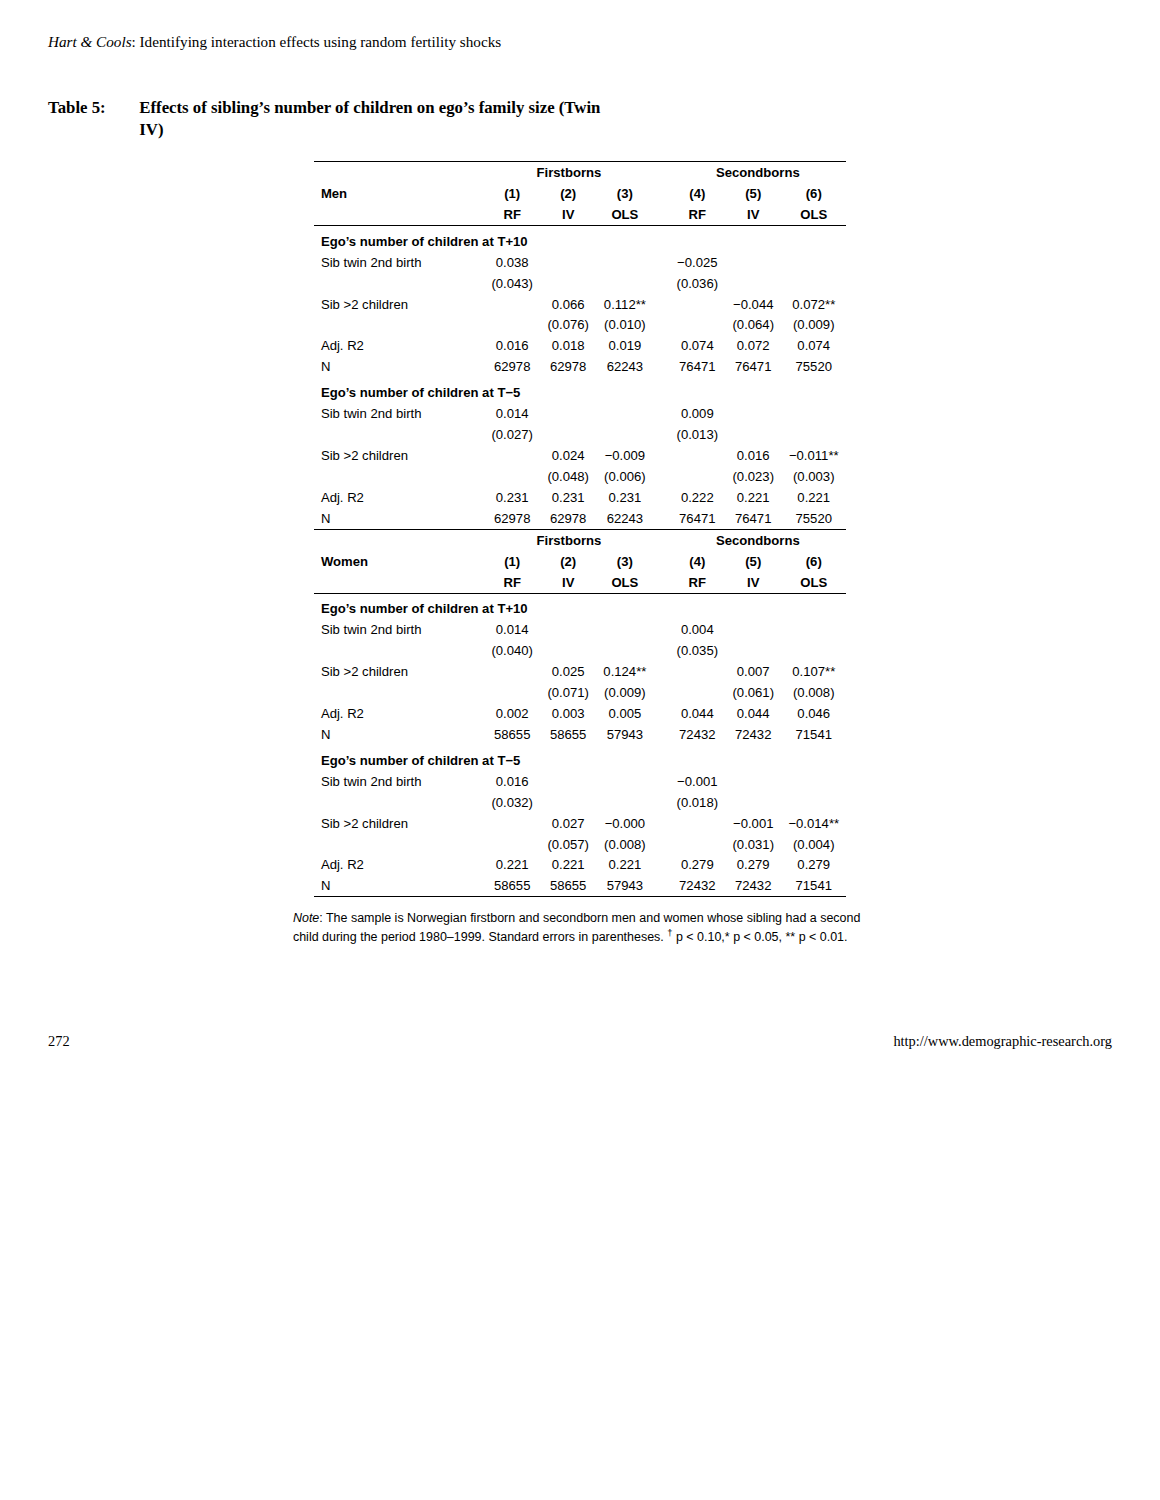Hart & Cools: Identifying interaction effects using random fertility shocks
Table 5: Effects of sibling’s number of children on ego’s family size (Twin IV)
| | Firstborns | | Secondborns |
| --- | --- | --- | --- |
| Men | (1) | (2) | (3) | | (4) | (5) | (6) |
| | RF | IV | OLS | | RF | IV | OLS |
| Ego’s number of children at T+10 |
| Sib twin 2nd birth | 0.038 | | | | −0.025 | | |
| | (0.043) | | | | (0.036) | | |
| Sib >2 children | | 0.066 | 0.112** | | | −0.044 | 0.072** |
| | | (0.076) | (0.010) | | | (0.064) | (0.009) |
| Adj. R2 | 0.016 | 0.018 | 0.019 | | 0.074 | 0.072 | 0.074 |
| N | 62978 | 62978 | 62243 | | 76471 | 76471 | 75520 |
| Ego’s number of children at T−5 |
| Sib twin 2nd birth | 0.014 | | | | 0.009 | | |
| | (0.027) | | | | (0.013) | | |
| Sib >2 children | | 0.024 | −0.009 | | | 0.016 | −0.011** |
| | | (0.048) | (0.006) | | | (0.023) | (0.003) |
| Adj. R2 | 0.231 | 0.231 | 0.231 | | 0.222 | 0.221 | 0.221 |
| N | 62978 | 62978 | 62243 | | 76471 | 76471 | 75520 |
| | Firstborns | | Secondborns |
| Women | (1) | (2) | (3) | | (4) | (5) | (6) |
| | RF | IV | OLS | | RF | IV | OLS |
| Ego’s number of children at T+10 |
| Sib twin 2nd birth | 0.014 | | | | 0.004 | | |
| | (0.040) | | | | (0.035) | | |
| Sib >2 children | | 0.025 | 0.124** | | | 0.007 | 0.107** |
| | | (0.071) | (0.009) | | | (0.061) | (0.008) |
| Adj. R2 | 0.002 | 0.003 | 0.005 | | 0.044 | 0.044 | 0.046 |
| N | 58655 | 58655 | 57943 | | 72432 | 72432 | 71541 |
| Ego’s number of children at T−5 |
| Sib twin 2nd birth | 0.016 | | | | −0.001 | | |
| | (0.032) | | | | (0.018) | | |
| Sib >2 children | | 0.027 | −0.000 | | | −0.001 | −0.014** |
| | | (0.057) | (0.008) | | | (0.031) | (0.004) |
| Adj. R2 | 0.221 | 0.221 | 0.221 | | 0.279 | 0.279 | 0.279 |
| N | 58655 | 58655 | 57943 | | 72432 | 72432 | 71541 |
Note: The sample is Norwegian firstborn and secondborn men and women whose sibling had a second child during the period 1980–1999. Standard errors in parentheses. † p < 0.10,* p < 0.05, ** p < 0.01.
272 http://www.demographic-research.org